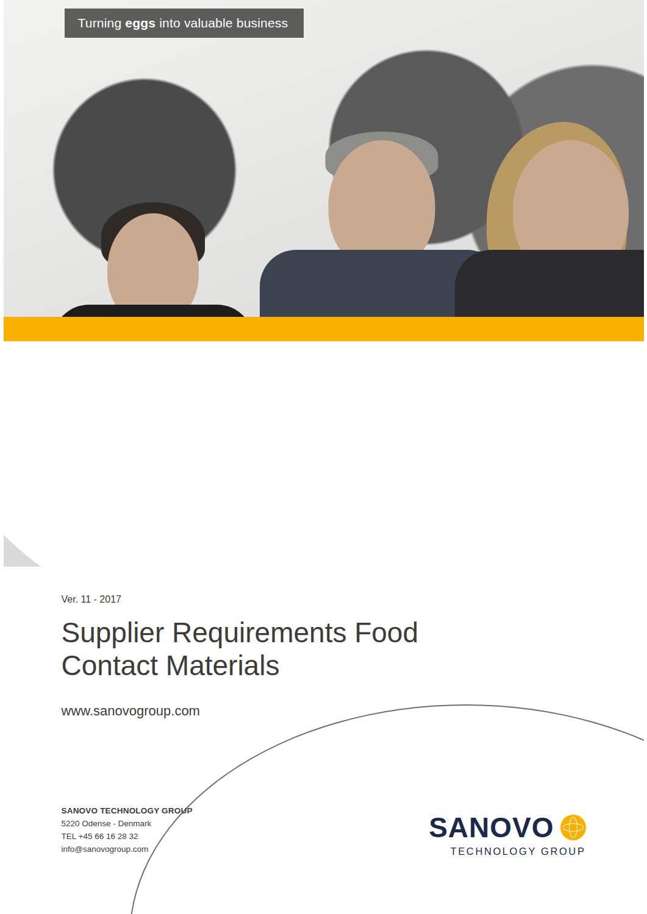Turning eggs into valuable business
Ver. 11 - 2017
Supplier Requirements Food
Contact Materials
www.sanovogroup.com
SANOVO TECHNOLOGY GROUP
5220 Odense - Denmark
TEL +45 66 16 28 32
info@sanovogroup.com
SANOVO
TECHNOLOGY GROUP